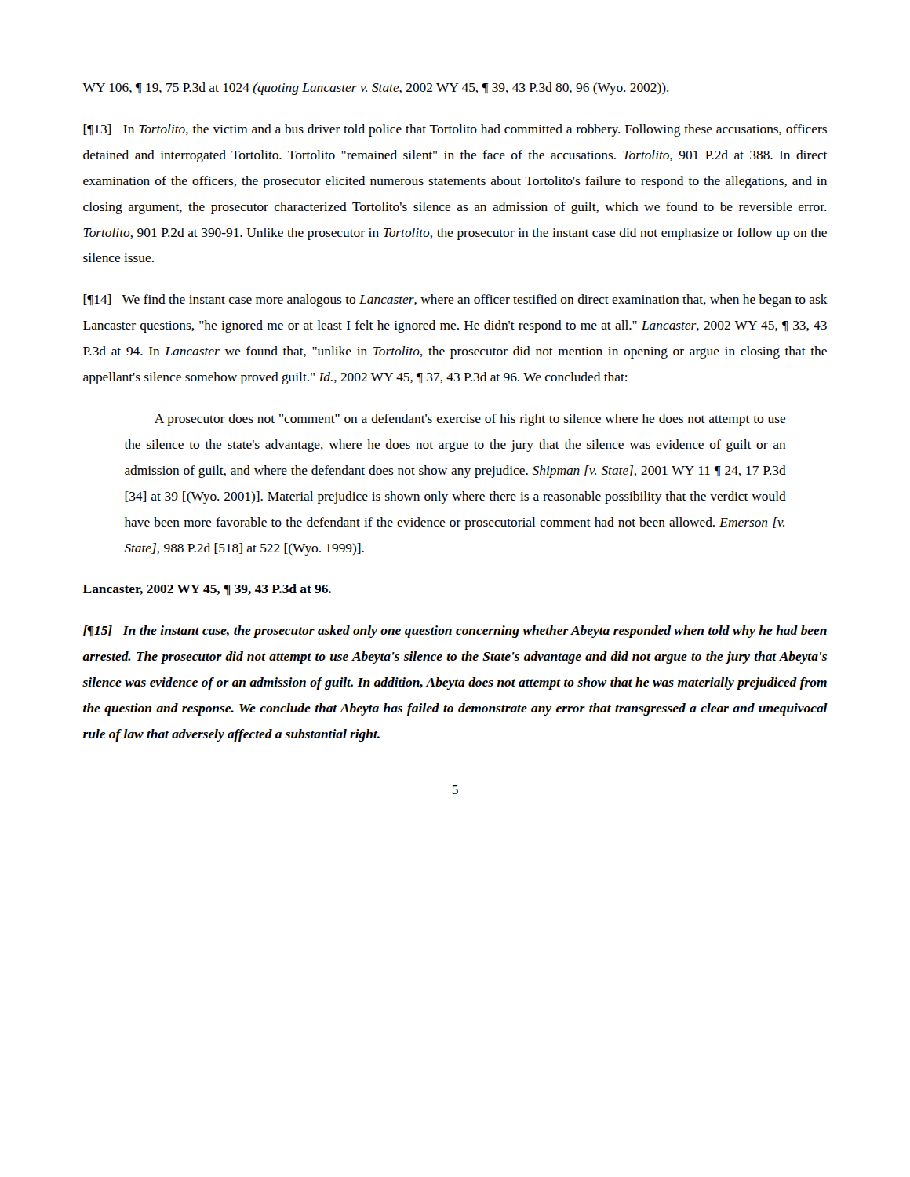WY 106, ¶ 19, 75 P.3d at 1024 (quoting Lancaster v. State, 2002 WY 45, ¶ 39, 43 P.3d 80, 96 (Wyo. 2002)).
[¶13] In Tortolito, the victim and a bus driver told police that Tortolito had committed a robbery. Following these accusations, officers detained and interrogated Tortolito. Tortolito "remained silent" in the face of the accusations. Tortolito, 901 P.2d at 388. In direct examination of the officers, the prosecutor elicited numerous statements about Tortolito's failure to respond to the allegations, and in closing argument, the prosecutor characterized Tortolito's silence as an admission of guilt, which we found to be reversible error. Tortolito, 901 P.2d at 390-91. Unlike the prosecutor in Tortolito, the prosecutor in the instant case did not emphasize or follow up on the silence issue.
[¶14] We find the instant case more analogous to Lancaster, where an officer testified on direct examination that, when he began to ask Lancaster questions, "he ignored me or at least I felt he ignored me. He didn't respond to me at all." Lancaster, 2002 WY 45, ¶ 33, 43 P.3d at 94. In Lancaster we found that, "unlike in Tortolito, the prosecutor did not mention in opening or argue in closing that the appellant's silence somehow proved guilt." Id., 2002 WY 45, ¶ 37, 43 P.3d at 96. We concluded that:
A prosecutor does not "comment" on a defendant's exercise of his right to silence where he does not attempt to use the silence to the state's advantage, where he does not argue to the jury that the silence was evidence of guilt or an admission of guilt, and where the defendant does not show any prejudice. Shipman [v. State], 2001 WY 11 ¶ 24, 17 P.3d [34] at 39 [(Wyo. 2001)]. Material prejudice is shown only where there is a reasonable possibility that the verdict would have been more favorable to the defendant if the evidence or prosecutorial comment had not been allowed. Emerson [v. State], 988 P.2d [518] at 522 [(Wyo. 1999)].
Lancaster, 2002 WY 45, ¶ 39, 43 P.3d at 96.
[¶15] In the instant case, the prosecutor asked only one question concerning whether Abeyta responded when told why he had been arrested. The prosecutor did not attempt to use Abeyta's silence to the State's advantage and did not argue to the jury that Abeyta's silence was evidence of or an admission of guilt. In addition, Abeyta does not attempt to show that he was materially prejudiced from the question and response. We conclude that Abeyta has failed to demonstrate any error that transgressed a clear and unequivocal rule of law that adversely affected a substantial right.
5